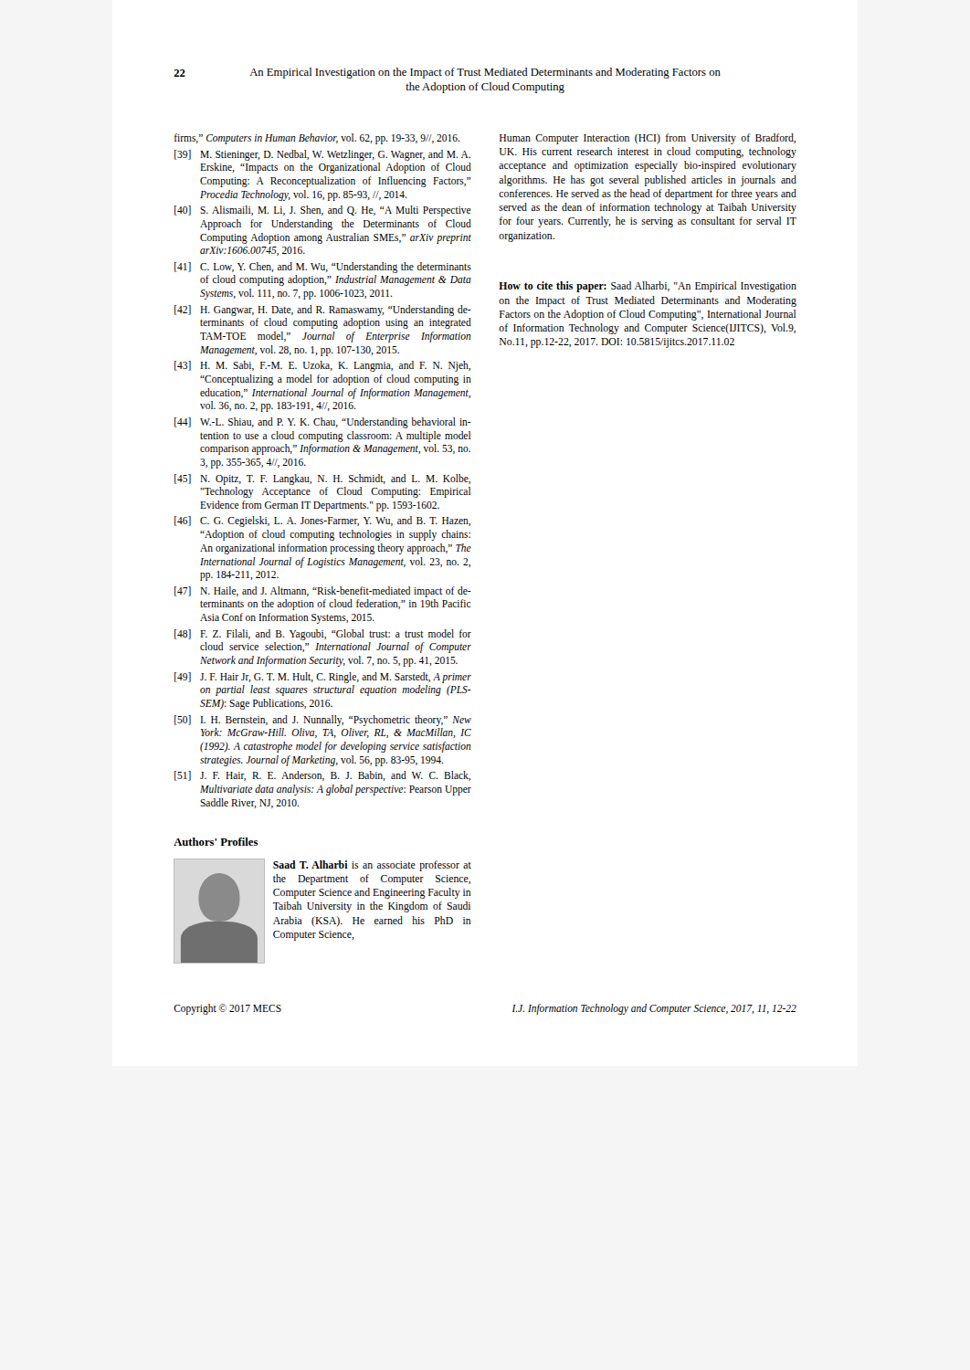22
An Empirical Investigation on the Impact of Trust Mediated Determinants and Moderating Factors on
the Adoption of Cloud Computing
firms,” Computers in Human Behavior, vol. 62, pp. 19-33, 9//, 2016.
[39]
M. Stieninger, D. Nedbal, W. Wetzlinger, G. Wagner, and M. A. Erskine, “Impacts on the Organizational Adoption of Cloud Computing: A Reconceptualization of Influencing Factors,” Procedia Technology, vol. 16, pp. 85-93, //, 2014.
[40]
S. Alismaili, M. Li, J. Shen, and Q. He, “A Multi Perspective Approach for Understanding the Determinants of Cloud Computing Adoption among Australian SMEs,” arXiv preprint arXiv:1606.00745, 2016.
[41]
C. Low, Y. Chen, and M. Wu, “Understanding the determinants of cloud computing adoption,” Industrial Management & Data Systems, vol. 111, no. 7, pp. 1006-1023, 2011.
[42]
H. Gangwar, H. Date, and R. Ramaswamy, “Understanding determinants of cloud computing adoption using an integrated TAM-TOE model,” Journal of Enterprise Information Management, vol. 28, no. 1, pp. 107-130, 2015.
[43]
H. M. Sabi, F.-M. E. Uzoka, K. Langmia, and F. N. Njeh, “Conceptualizing a model for adoption of cloud computing in education,” International Journal of Information Management, vol. 36, no. 2, pp. 183-191, 4//, 2016.
[44]
W.-L. Shiau, and P. Y. K. Chau, “Understanding behavioral intention to use a cloud computing classroom: A multiple model comparison approach,” Information & Management, vol. 53, no. 3, pp. 355-365, 4//, 2016.
[45]
N. Opitz, T. F. Langkau, N. H. Schmidt, and L. M. Kolbe, "Technology Acceptance of Cloud Computing: Empirical Evidence from German IT Departments." pp. 1593-1602.
[46]
C. G. Cegielski, L. A. Jones‐Farmer, Y. Wu, and B. T. Hazen, “Adoption of cloud computing technologies in supply chains: An organizational information processing theory approach,” The International Journal of Logistics Management, vol. 23, no. 2, pp. 184-211, 2012.
[47]
N. Haile, and J. Altmann, “Risk-benefit-mediated impact of determinants on the adoption of cloud federation,” in 19th Pacific Asia Conf on Information Systems, 2015.
[48]
F. Z. Filali, and B. Yagoubi, “Global trust: a trust model for cloud service selection,” International Journal of Computer Network and Information Security, vol. 7, no. 5, pp. 41, 2015.
[49]
J. F. Hair Jr, G. T. M. Hult, C. Ringle, and M. Sarstedt, A primer on partial least squares structural equation modeling (PLS-SEM): Sage Publications, 2016.
[50]
I. H. Bernstein, and J. Nunnally, “Psychometric theory,” New York: McGraw-Hill. Oliva, TA, Oliver, RL, & MacMillan, IC (1992). A catastrophe model for developing service satisfaction strategies. Journal of Marketing, vol. 56, pp. 83-95, 1994.
[51]
J. F. Hair, R. E. Anderson, B. J. Babin, and W. C. Black, Multivariate data analysis: A global perspective: Pearson Upper Saddle River, NJ, 2010.
Authors' Profiles
Saad T. Alharbi is an associate professor at the Department of Computer Science, Computer Science and Engineering Faculty in Taibah University in the Kingdom of Saudi Arabia (KSA). He earned his PhD in Computer Science,
Human Computer Interaction (HCI) from University of Bradford, UK. His current research interest in cloud computing, technology acceptance and optimization especially bio-inspired evolutionary algorithms. He has got several published articles in journals and conferences. He served as the head of department for three years and served as the dean of information technology at Taibah University for four years. Currently, he is serving as consultant for serval IT organization.
How to cite this paper: Saad Alharbi, "An Empirical Investigation on the Impact of Trust Mediated Determinants and Moderating Factors on the Adoption of Cloud Computing", International Journal of Information Technology and Computer Science(IJITCS), Vol.9, No.11, pp.12-22, 2017. DOI: 10.5815/ijitcs.2017.11.02
Copyright © 2017 MECS
I.J. Information Technology and Computer Science, 2017, 11, 12-22